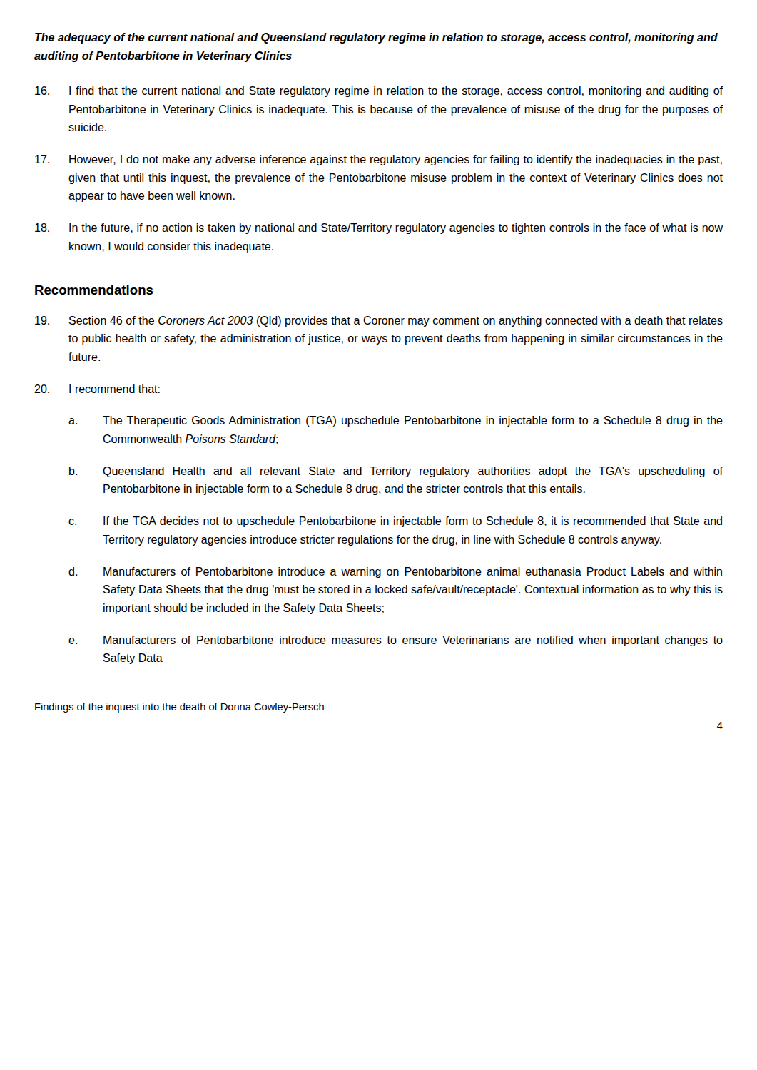The adequacy of the current national and Queensland regulatory regime in relation to storage, access control, monitoring and auditing of Pentobarbitone in Veterinary Clinics
16. I find that the current national and State regulatory regime in relation to the storage, access control, monitoring and auditing of Pentobarbitone in Veterinary Clinics is inadequate. This is because of the prevalence of misuse of the drug for the purposes of suicide.
17. However, I do not make any adverse inference against the regulatory agencies for failing to identify the inadequacies in the past, given that until this inquest, the prevalence of the Pentobarbitone misuse problem in the context of Veterinary Clinics does not appear to have been well known.
18. In the future, if no action is taken by national and State/Territory regulatory agencies to tighten controls in the face of what is now known, I would consider this inadequate.
Recommendations
19. Section 46 of the Coroners Act 2003 (Qld) provides that a Coroner may comment on anything connected with a death that relates to public health or safety, the administration of justice, or ways to prevent deaths from happening in similar circumstances in the future.
20. I recommend that:
a. The Therapeutic Goods Administration (TGA) upschedule Pentobarbitone in injectable form to a Schedule 8 drug in the Commonwealth Poisons Standard;
b. Queensland Health and all relevant State and Territory regulatory authorities adopt the TGA's upscheduling of Pentobarbitone in injectable form to a Schedule 8 drug, and the stricter controls that this entails.
c. If the TGA decides not to upschedule Pentobarbitone in injectable form to Schedule 8, it is recommended that State and Territory regulatory agencies introduce stricter regulations for the drug, in line with Schedule 8 controls anyway.
d. Manufacturers of Pentobarbitone introduce a warning on Pentobarbitone animal euthanasia Product Labels and within Safety Data Sheets that the drug 'must be stored in a locked safe/vault/receptacle'. Contextual information as to why this is important should be included in the Safety Data Sheets;
e. Manufacturers of Pentobarbitone introduce measures to ensure Veterinarians are notified when important changes to Safety Data
Findings of the inquest into the death of Donna Cowley-Persch
4